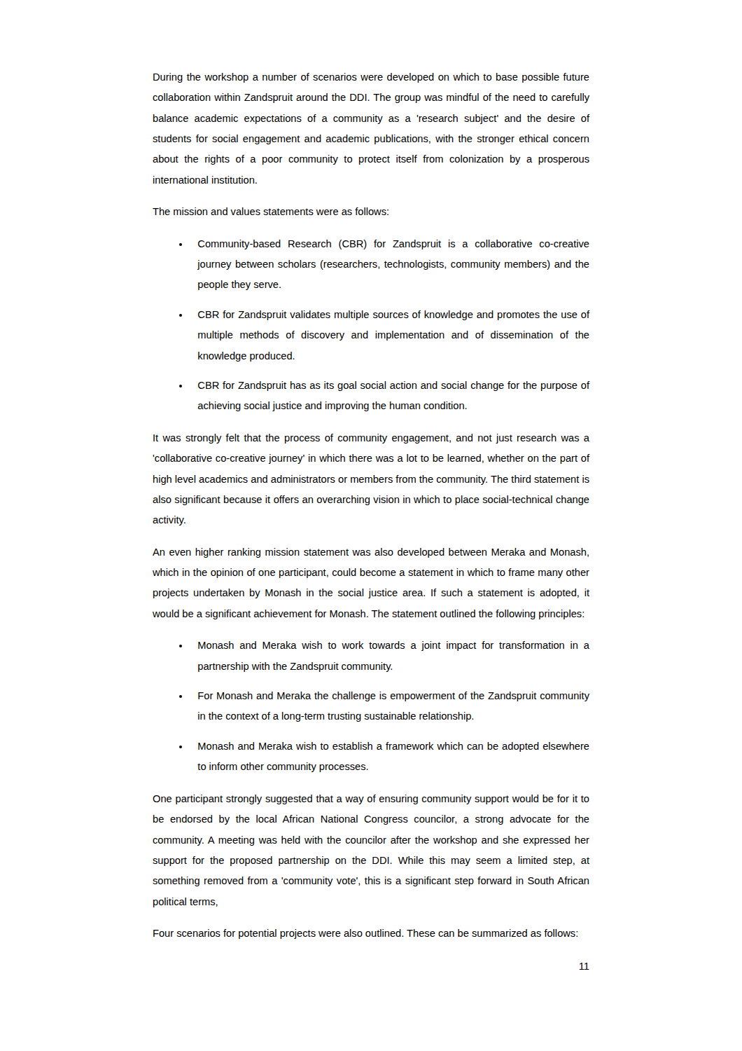During the workshop a number of scenarios were developed on which to base possible future collaboration within Zandspruit around the DDI. The group was mindful of the need to carefully balance academic expectations of a community as a 'research subject' and the desire of students for social engagement and academic publications, with the stronger ethical concern about the rights of a poor community to protect itself from colonization by a prosperous international institution.
The mission and values statements were as follows:
Community-based Research (CBR) for Zandspruit is a collaborative co-creative journey between scholars (researchers, technologists, community members) and the people they serve.
CBR for Zandspruit validates multiple sources of knowledge and promotes the use of multiple methods of discovery and implementation and of dissemination of the knowledge produced.
CBR for Zandspruit has as its goal social action and social change for the purpose of achieving social justice and improving the human condition.
It was strongly felt that the process of community engagement, and not just research was a 'collaborative co-creative journey' in which there was a lot to be learned, whether on the part of high level academics and administrators or members from the community. The third statement is also significant because it offers an overarching vision in which to place social-technical change activity.
An even higher ranking mission statement was also developed between Meraka and Monash, which in the opinion of one participant, could become a statement in which to frame many other projects undertaken by Monash in the social justice area. If such a statement is adopted, it would be a significant achievement for Monash. The statement outlined the following principles:
Monash and Meraka wish to work towards a joint impact for transformation in a partnership with the Zandspruit community.
For Monash and Meraka the challenge is empowerment of the Zandspruit community in the context of a long-term trusting sustainable relationship.
Monash and Meraka wish to establish a framework which can be adopted elsewhere to inform other community processes.
One participant strongly suggested that a way of ensuring community support would be for it to be endorsed by the local African National Congress councilor, a strong advocate for the community. A meeting was held with the councilor after the workshop and she expressed her support for the proposed partnership on the DDI. While this may seem a limited step, at something removed from a 'community vote', this is a significant step forward in South African political terms,
Four scenarios for potential projects were also outlined. These can be summarized as follows:
11